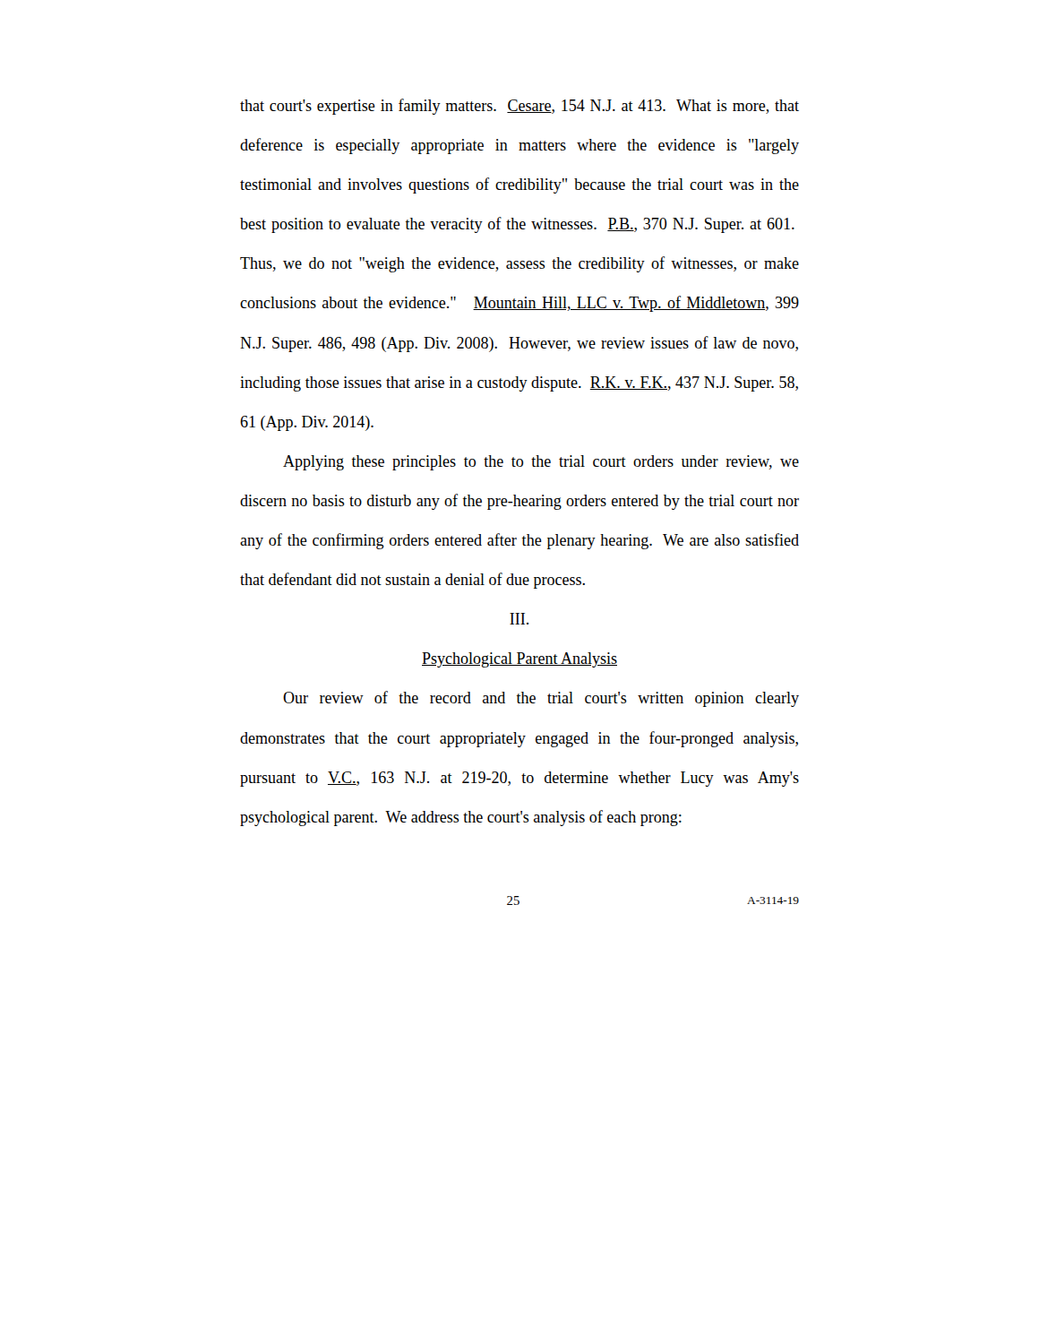that court's expertise in family matters. Cesare, 154 N.J. at 413. What is more, that deference is especially appropriate in matters where the evidence is "largely testimonial and involves questions of credibility" because the trial court was in the best position to evaluate the veracity of the witnesses. P.B., 370 N.J. Super. at 601. Thus, we do not "weigh the evidence, assess the credibility of witnesses, or make conclusions about the evidence." Mountain Hill, LLC v. Twp. of Middletown, 399 N.J. Super. 486, 498 (App. Div. 2008). However, we review issues of law de novo, including those issues that arise in a custody dispute. R.K. v. F.K., 437 N.J. Super. 58, 61 (App. Div. 2014).
Applying these principles to the to the trial court orders under review, we discern no basis to disturb any of the pre-hearing orders entered by the trial court nor any of the confirming orders entered after the plenary hearing. We are also satisfied that defendant did not sustain a denial of due process.
III.
Psychological Parent Analysis
Our review of the record and the trial court's written opinion clearly demonstrates that the court appropriately engaged in the four-pronged analysis, pursuant to V.C., 163 N.J. at 219-20, to determine whether Lucy was Amy's psychological parent. We address the court's analysis of each prong:
25 A-3114-19